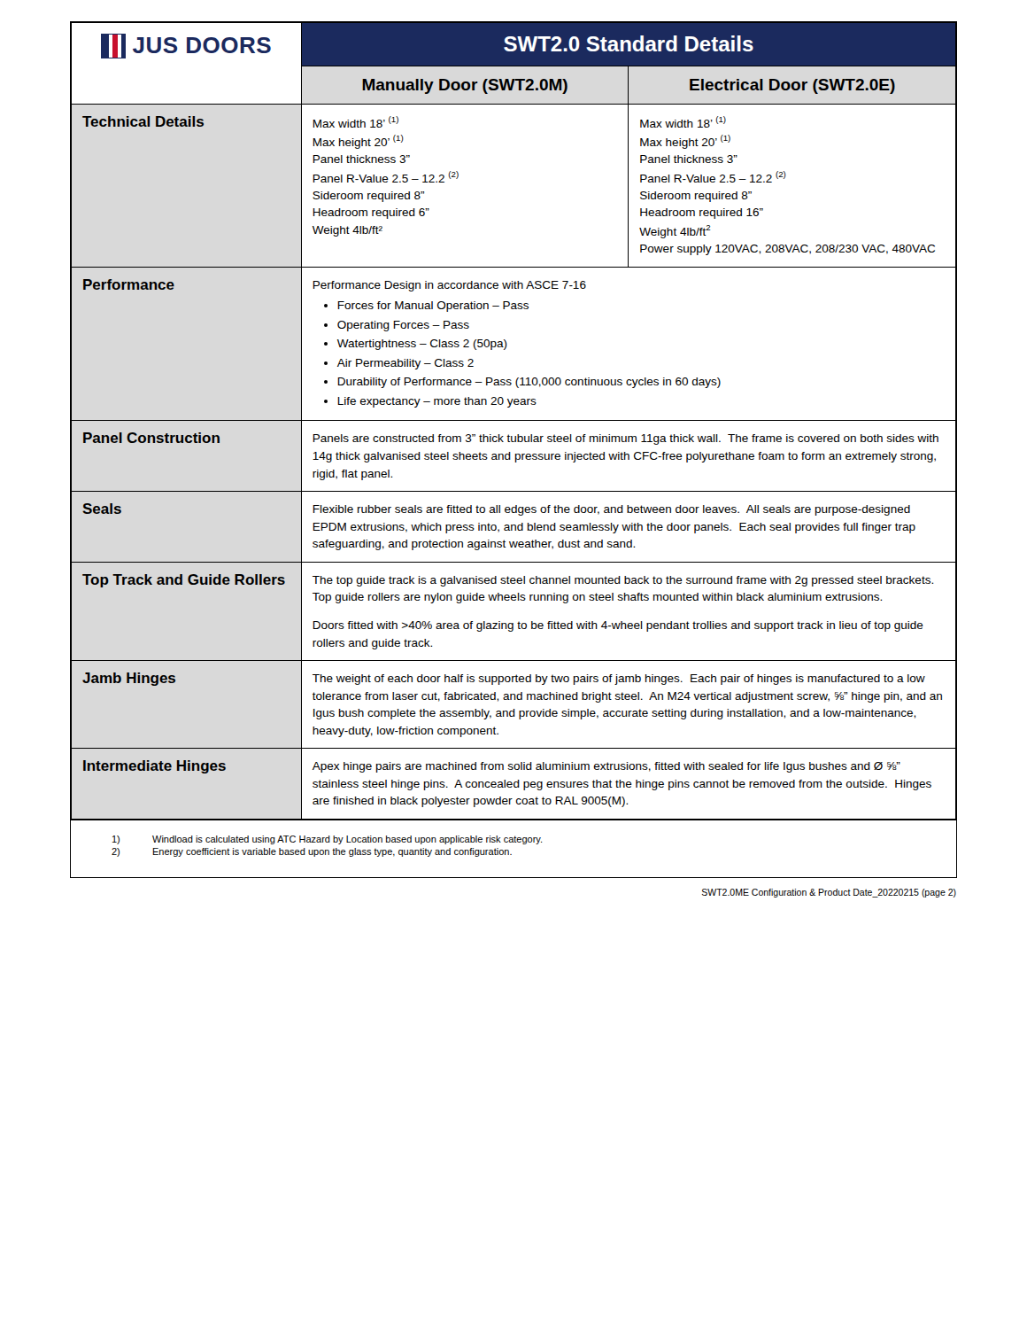| JUS DOORS | SWT2.0 Standard Details |
| Manually Door (SWT2.0M) | Electrical Door (SWT2.0E) |
| Technical Details | Max width 18’ (1) Max height 20’ (1) Panel thickness 3” Panel R-Value 2.5 – 12.2 (2) Sideroom required 8” Headroom required 6” Weight 4lb/ft² | Max width 18’ (1) Max height 20’ (1) Panel thickness 3” Panel R-Value 2.5 – 12.2 (2) Sideroom required 8” Headroom required 16” Weight 4lb/ft 2 Power supply 120VAC, 208VAC, 208/230 VAC, 480VAC |
| Performance | Performance Design in accordance with ASCE 7-16 Forces for Manual Operation – Pass Operating Forces – Pass Watertightness – Class 2 (50pa) Air Permeability – Class 2 Durability of Performance – Pass (110,000 continuous cycles in 60 days) Life expectancy – more than 20 years |
| Panel Construction | Panels are constructed from 3” thick tubular steel of minimum 11ga thick wall. The frame is covered on both sides with 14g thick galvanised steel sheets and pressure injected with CFC-free polyurethane foam to form an extremely strong, rigid, flat panel. |
| Seals | Flexible rubber seals are fitted to all edges of the door, and between door leaves. All seals are purpose-designed EPDM extrusions, which press into, and blend seamlessly with the door panels. Each seal provides full finger trap safeguarding, and protection against weather, dust and sand. |
| Top Track and Guide Rollers | The top guide track is a galvanised steel channel mounted back to the surround frame with 2g pressed steel brackets. Top guide rollers are nylon guide wheels running on steel shafts mounted within black aluminium extrusions. Doors fitted with >40% area of glazing to be fitted with 4-wheel pendant trollies and support track in lieu of top guide rollers and guide track. |
| Jamb Hinges | The weight of each door half is supported by two pairs of jamb hinges. Each pair of hinges is manufactured to a low tolerance from laser cut, fabricated, and machined bright steel. An M24 vertical adjustment screw, ⅝” hinge pin, and an Igus bush complete the assembly, and provide simple, accurate setting during installation, and a low-maintenance, heavy-duty, low-friction component. |
| Intermediate Hinges | Apex hinge pairs are machined from solid aluminium extrusions, fitted with sealed for life Igus bushes and Ø ⅝” stainless steel hinge pins. A concealed peg ensures that the hinge pins cannot be removed from the outside. Hinges are finished in black polyester powder coat to RAL 9005(M). |
| 1) | Windload is calculated using ATC Hazard by Location based upon applicable risk category. |
| 2) | Energy coefficient is variable based upon the glass type, quantity and configuration. |
SWT2.0ME Configuration & Product Date_20220215 (page 2)